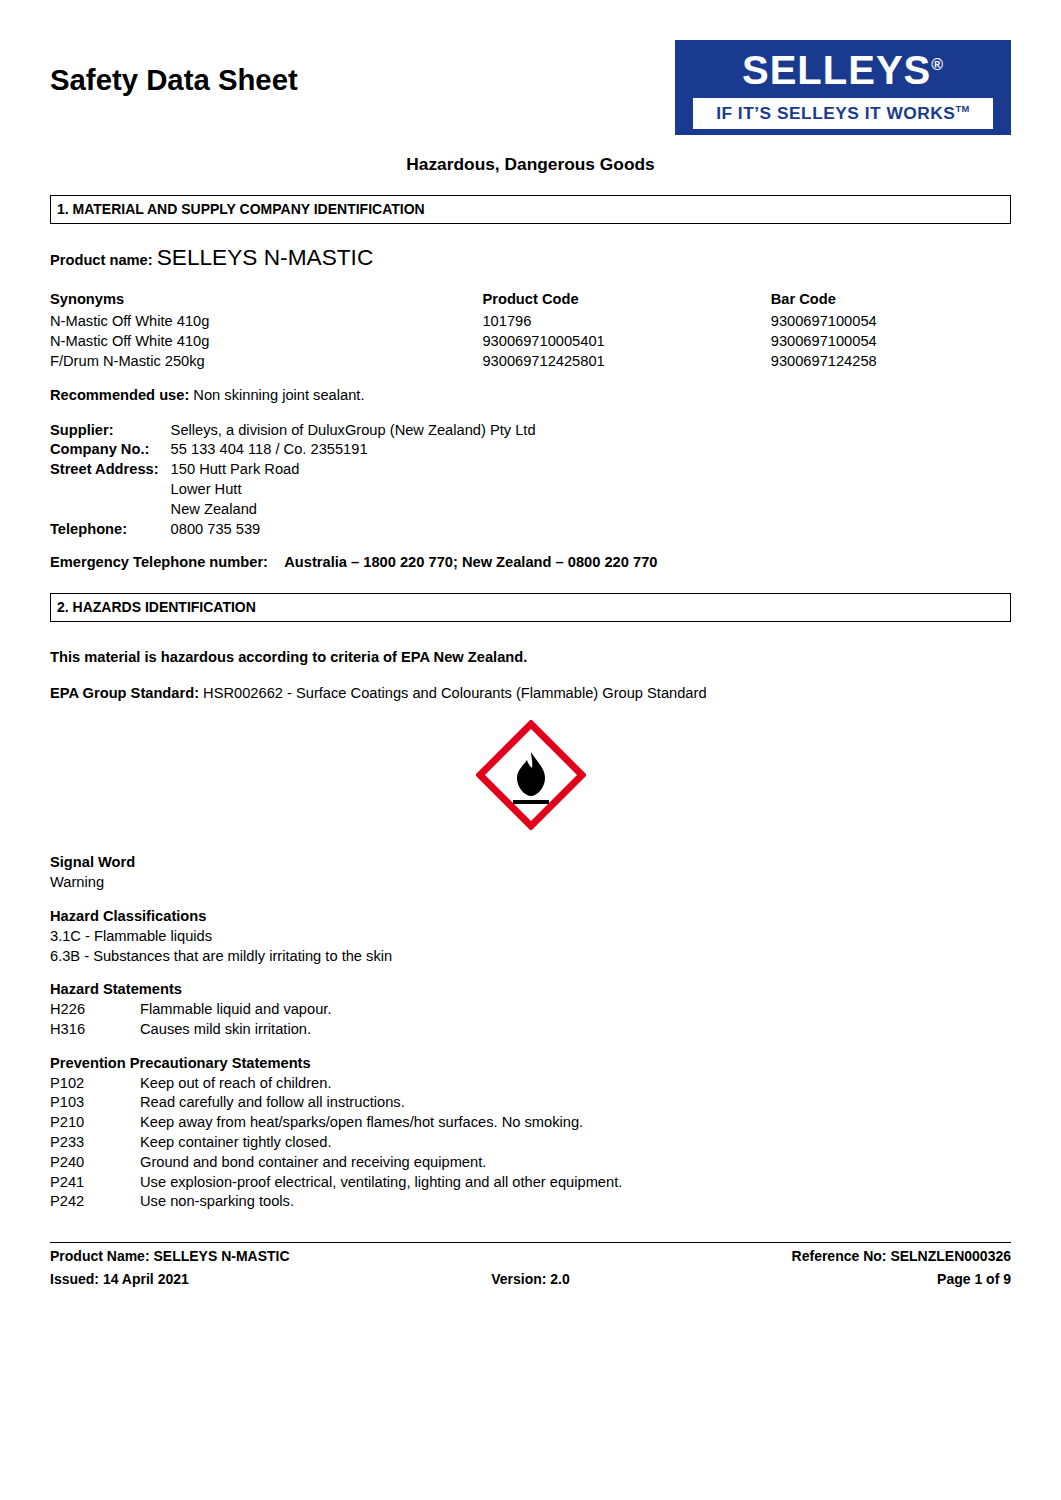Safety Data Sheet
SELLEYS®
IF IT’S SELLEYS IT WORKSTM
Hazardous, Dangerous Goods
1. MATERIAL AND SUPPLY COMPANY IDENTIFICATION
Product name: SELLEYS N-MASTIC
| Synonyms | Product Code | Bar Code |
| --- | --- | --- |
| N-Mastic Off White 410g | 101796 | 9300697100054 |
| N-Mastic Off White 410g | 930069710005401 | 9300697100054 |
| F/Drum N-Mastic 250kg | 930069712425801 | 9300697124258 |
Recommended use: Non skinning joint sealant.
| Supplier: | Selleys, a division of DuluxGroup (New Zealand) Pty Ltd |
| Company No.: | 55 133 404 118 / Co. 2355191 |
| Street Address: | 150 Hutt Park Road Lower Hutt New Zealand |
| Telephone: | 0800 735 539 |
Emergency Telephone number: Australia – 1800 220 770; New Zealand – 0800 220 770
2. HAZARDS IDENTIFICATION
This material is hazardous according to criteria of EPA New Zealand.
EPA Group Standard: HSR002662 - Surface Coatings and Colourants (Flammable) Group Standard
Signal Word
Warning
Hazard Classifications
3.1C - Flammable liquids
6.3B - Substances that are mildly irritating to the skin
Hazard Statements
| H226 | Flammable liquid and vapour. |
| H316 | Causes mild skin irritation. |
Prevention Precautionary Statements
| P102 | Keep out of reach of children. |
| P103 | Read carefully and follow all instructions. |
| P210 | Keep away from heat/sparks/open flames/hot surfaces. No smoking. |
| P233 | Keep container tightly closed. |
| P240 | Ground and bond container and receiving equipment. |
| P241 | Use explosion-proof electrical, ventilating, lighting and all other equipment. |
| P242 | Use non-sparking tools. |
Product Name: SELLEYS N-MASTIC
Reference No: SELNZLEN000326
Issued: 14 April 2021
Version: 2.0
Page 1 of 9